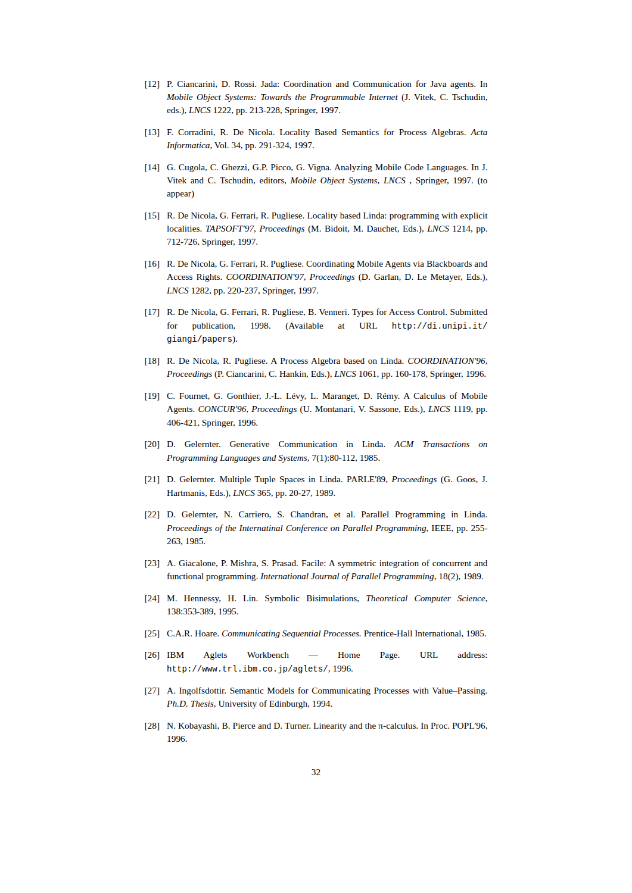[12] P. Ciancarini, D. Rossi. Jada: Coordination and Communication for Java agents. In Mobile Object Systems: Towards the Programmable Internet (J. Vitek, C. Tschudin, eds.), LNCS 1222, pp. 213-228, Springer, 1997.
[13] F. Corradini, R. De Nicola. Locality Based Semantics for Process Algebras. Acta Informatica, Vol. 34, pp. 291-324, 1997.
[14] G. Cugola, C. Ghezzi, G.P. Picco, G. Vigna. Analyzing Mobile Code Languages. In J. Vitek and C. Tschudin, editors, Mobile Object Systems, LNCS , Springer, 1997. (to appear)
[15] R. De Nicola, G. Ferrari, R. Pugliese. Locality based Linda: programming with explicit localities. TAPSOFT'97, Proceedings (M. Bidoit, M. Dauchet, Eds.), LNCS 1214, pp. 712-726, Springer, 1997.
[16] R. De Nicola, G. Ferrari, R. Pugliese. Coordinating Mobile Agents via Blackboards and Access Rights. COORDINATION'97, Proceedings (D. Garlan, D. Le Metayer, Eds.), LNCS 1282, pp. 220-237, Springer, 1997.
[17] R. De Nicola, G. Ferrari, R. Pugliese, B. Venneri. Types for Access Control. Submitted for publication, 1998. (Available at URL http://di.unipi.it/ giangi/papers).
[18] R. De Nicola, R. Pugliese. A Process Algebra based on Linda. COORDINATION'96, Proceedings (P. Ciancarini, C. Hankin, Eds.), LNCS 1061, pp. 160-178, Springer, 1996.
[19] C. Fournet, G. Gonthier, J.-L. Lévy, L. Maranget, D. Rémy. A Calculus of Mobile Agents. CONCUR'96, Proceedings (U. Montanari, V. Sassone, Eds.), LNCS 1119, pp. 406-421, Springer, 1996.
[20] D. Gelernter. Generative Communication in Linda. ACM Transactions on Programming Languages and Systems, 7(1):80-112, 1985.
[21] D. Gelernter. Multiple Tuple Spaces in Linda. PARLE'89, Proceedings (G. Goos, J. Hartmanis, Eds.), LNCS 365, pp. 20-27, 1989.
[22] D. Gelernter, N. Carriero, S. Chandran, et al. Parallel Programming in Linda. Proceedings of the Internatinal Conference on Parallel Programming, IEEE, pp. 255-263, 1985.
[23] A. Giacalone, P. Mishra, S. Prasad. Facile: A symmetric integration of concurrent and functional programming. International Journal of Parallel Programming, 18(2), 1989.
[24] M. Hennessy, H. Lin. Symbolic Bisimulations, Theoretical Computer Science, 138:353-389, 1995.
[25] C.A.R. Hoare. Communicating Sequential Processes. Prentice-Hall International, 1985.
[26] IBM Aglets Workbench — Home Page. URL address: http://www.trl.ibm.co.jp/aglets/, 1996.
[27] A. Ingolfsdottir. Semantic Models for Communicating Processes with Value–Passing. Ph.D. Thesis, University of Edinburgh, 1994.
[28] N. Kobayashi, B. Pierce and D. Turner. Linearity and the π-calculus. In Proc. POPL'96, 1996.
32